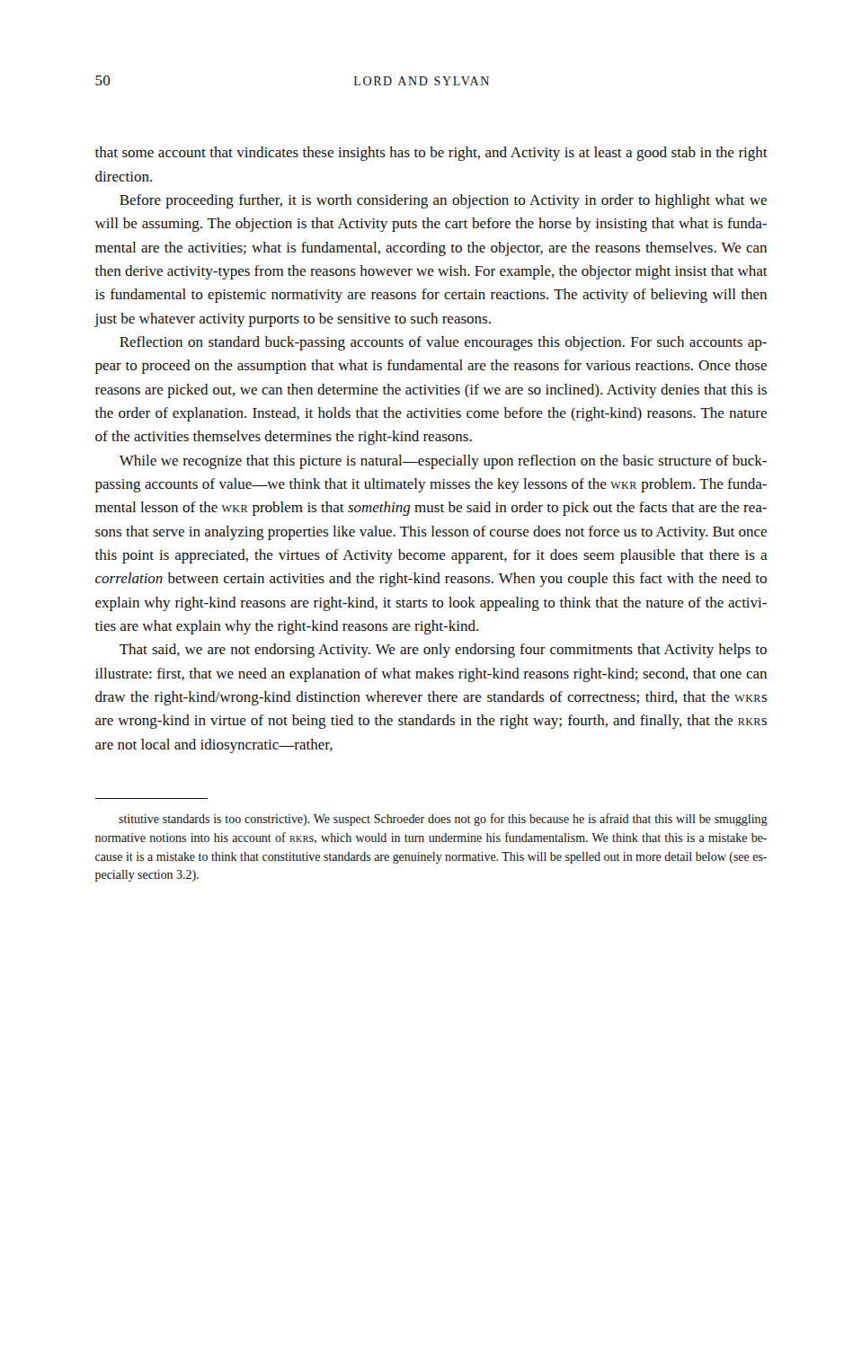50 Lord and Sylvan
that some account that vindicates these insights has to be right, and Activity is at least a good stab in the right direction.
Before proceeding further, it is worth considering an objection to Activity in order to highlight what we will be assuming. The objection is that Activity puts the cart before the horse by insisting that what is fundamental are the activities; what is fundamental, according to the objector, are the reasons themselves. We can then derive activity-types from the reasons however we wish. For example, the objector might insist that what is fundamental to epistemic normativity are reasons for certain reactions. The activity of believing will then just be whatever activity purports to be sensitive to such reasons.
Reflection on standard buck-passing accounts of value encourages this objection. For such accounts appear to proceed on the assumption that what is fundamental are the reasons for various reactions. Once those reasons are picked out, we can then determine the activities (if we are so inclined). Activity denies that this is the order of explanation. Instead, it holds that the activities come before the (right-kind) reasons. The nature of the activities themselves determines the right-kind reasons.
While we recognize that this picture is natural—especially upon reflection on the basic structure of buck-passing accounts of value—we think that it ultimately misses the key lessons of the wkr problem. The fundamental lesson of the wkr problem is that something must be said in order to pick out the facts that are the reasons that serve in analyzing properties like value. This lesson of course does not force us to Activity. But once this point is appreciated, the virtues of Activity become apparent, for it does seem plausible that there is a correlation between certain activities and the right-kind reasons. When you couple this fact with the need to explain why right-kind reasons are right-kind, it starts to look appealing to think that the nature of the activities are what explain why the right-kind reasons are right-kind.
That said, we are not endorsing Activity. We are only endorsing four commitments that Activity helps to illustrate: first, that we need an explanation of what makes right-kind reasons right-kind; second, that one can draw the right-kind/wrong-kind distinction wherever there are standards of correctness; third, that the wkrs are wrong-kind in virtue of not being tied to the standards in the right way; fourth, and finally, that the rkrs are not local and idiosyncratic—rather,
stitutive standards is too constrictive). We suspect Schroeder does not go for this because he is afraid that this will be smuggling normative notions into his account of rkrs, which would in turn undermine his fundamentalism. We think that this is a mistake because it is a mistake to think that constitutive standards are genuinely normative. This will be spelled out in more detail below (see especially section 3.2).